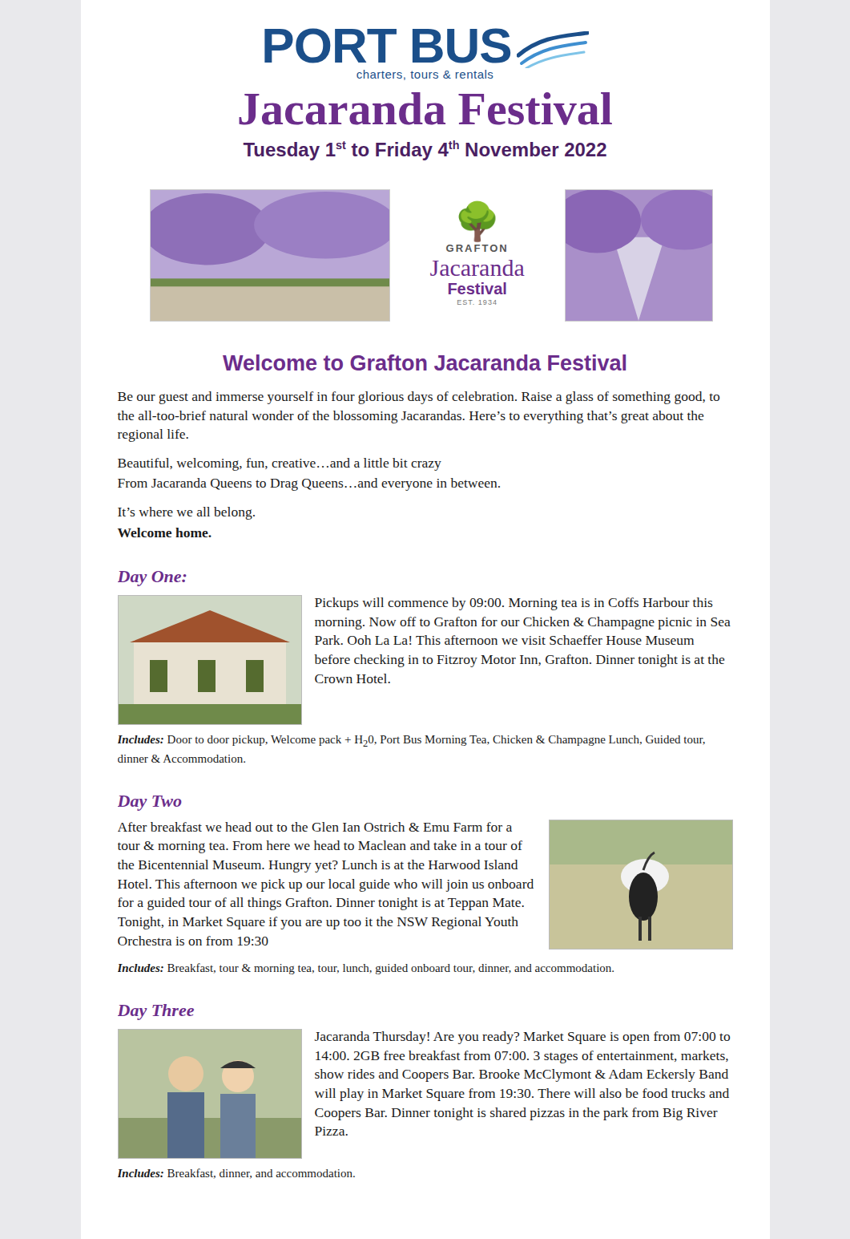PORT BUS
charters, tours & rentals
Jacaranda Festival
Tuesday 1st to Friday 4th November 2022
🌳
GRAFTON
Jacaranda
Festival
EST. 1934
Welcome to Grafton Jacaranda Festival
Be our guest and immerse yourself in four glorious days of celebration. Raise a glass of something good, to the all-too-brief natural wonder of the blossoming Jacarandas. Here’s to everything that’s great about the regional life.
Beautiful, welcoming, fun, creative…and a little bit crazy
From Jacaranda Queens to Drag Queens…and everyone in between.
It’s where we all belong.
Welcome home.
Day One:
Pickups will commence by 09:00. Morning tea is in Coffs Harbour this morning. Now off to Grafton for our Chicken & Champagne picnic in Sea Park. Ooh La La! This afternoon we visit Schaeffer House Museum before checking in to Fitzroy Motor Inn, Grafton. Dinner tonight is at the Crown Hotel.
Includes: Door to door pickup, Welcome pack + H20, Port Bus Morning Tea, Chicken & Champagne Lunch, Guided tour, dinner & Accommodation.
Day Two
After breakfast we head out to the Glen Ian Ostrich & Emu Farm for a tour & morning tea. From here we head to Maclean and take in a tour of the Bicentennial Museum. Hungry yet? Lunch is at the Harwood Island Hotel. This afternoon we pick up our local guide who will join us onboard for a guided tour of all things Grafton. Dinner tonight is at Teppan Mate. Tonight, in Market Square if you are up too it the NSW Regional Youth Orchestra is on from 19:30
Includes: Breakfast, tour & morning tea, tour, lunch, guided onboard tour, dinner, and accommodation.
Day Three
Jacaranda Thursday! Are you ready? Market Square is open from 07:00 to 14:00. 2GB free breakfast from 07:00. 3 stages of entertainment, markets, show rides and Coopers Bar. Brooke McClymont & Adam Eckersly Band will play in Market Square from 19:30. There will also be food trucks and Coopers Bar. Dinner tonight is shared pizzas in the park from Big River Pizza.
Includes: Breakfast, dinner, and accommodation.